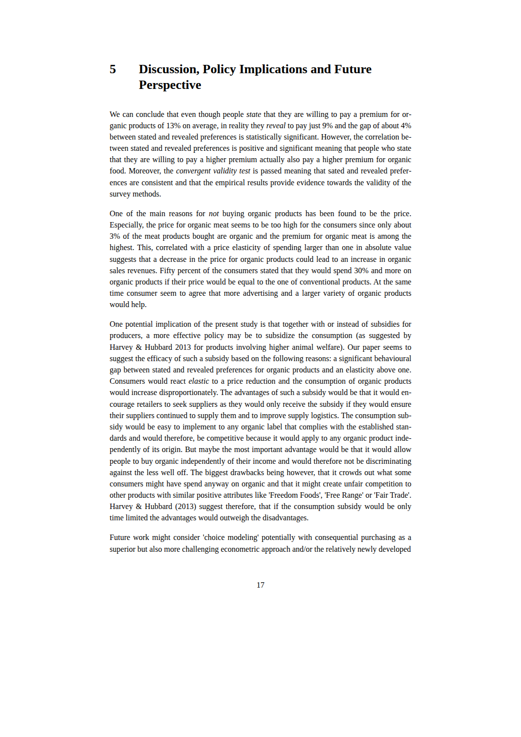5 Discussion, Policy Implications and FuturePerspective
We can conclude that even though people state that they are willing to pay a premium for organic products of 13% on average, in reality they reveal to pay just 9% and the gap of about 4% between stated and revealed preferences is statistically significant. However, the correlation between stated and revealed preferences is positive and significant meaning that people who state that they are willing to pay a higher premium actually also pay a higher premium for organic food. Moreover, the convergent validity test is passed meaning that sated and revealed preferences are consistent and that the empirical results provide evidence towards the validity of the survey methods.
One of the main reasons for not buying organic products has been found to be the price. Especially, the price for organic meat seems to be too high for the consumers since only about 3% of the meat products bought are organic and the premium for organic meat is among the highest. This, correlated with a price elasticity of spending larger than one in absolute value suggests that a decrease in the price for organic products could lead to an increase in organic sales revenues. Fifty percent of the consumers stated that they would spend 30% and more on organic products if their price would be equal to the one of conventional products. At the same time consumer seem to agree that more advertising and a larger variety of organic products would help.
One potential implication of the present study is that together with or instead of subsidies for producers, a more effective policy may be to subsidize the consumption (as suggested by Harvey & Hubbard 2013 for products involving higher animal welfare). Our paper seems to suggest the efficacy of such a subsidy based on the following reasons: a significant behavioural gap between stated and revealed preferences for organic products and an elasticity above one. Consumers would react elastic to a price reduction and the consumption of organic products would increase disproportionately. The advantages of such a subsidy would be that it would encourage retailers to seek suppliers as they would only receive the subsidy if they would ensure their suppliers continued to supply them and to improve supply logistics. The consumption subsidy would be easy to implement to any organic label that complies with the established standards and would therefore, be competitive because it would apply to any organic product independently of its origin. But maybe the most important advantage would be that it would allow people to buy organic independently of their income and would therefore not be discriminating against the less well off. The biggest drawbacks being however, that it crowds out what some consumers might have spend anyway on organic and that it might create unfair competition to other products with similar positive attributes like 'Freedom Foods', 'Free Range' or 'Fair Trade'. Harvey & Hubbard (2013) suggest therefore, that if the consumption subsidy would be only time limited the advantages would outweigh the disadvantages.
Future work might consider 'choice modeling' potentially with consequential purchasing as a superior but also more challenging econometric approach and/or the relatively newly developed
17